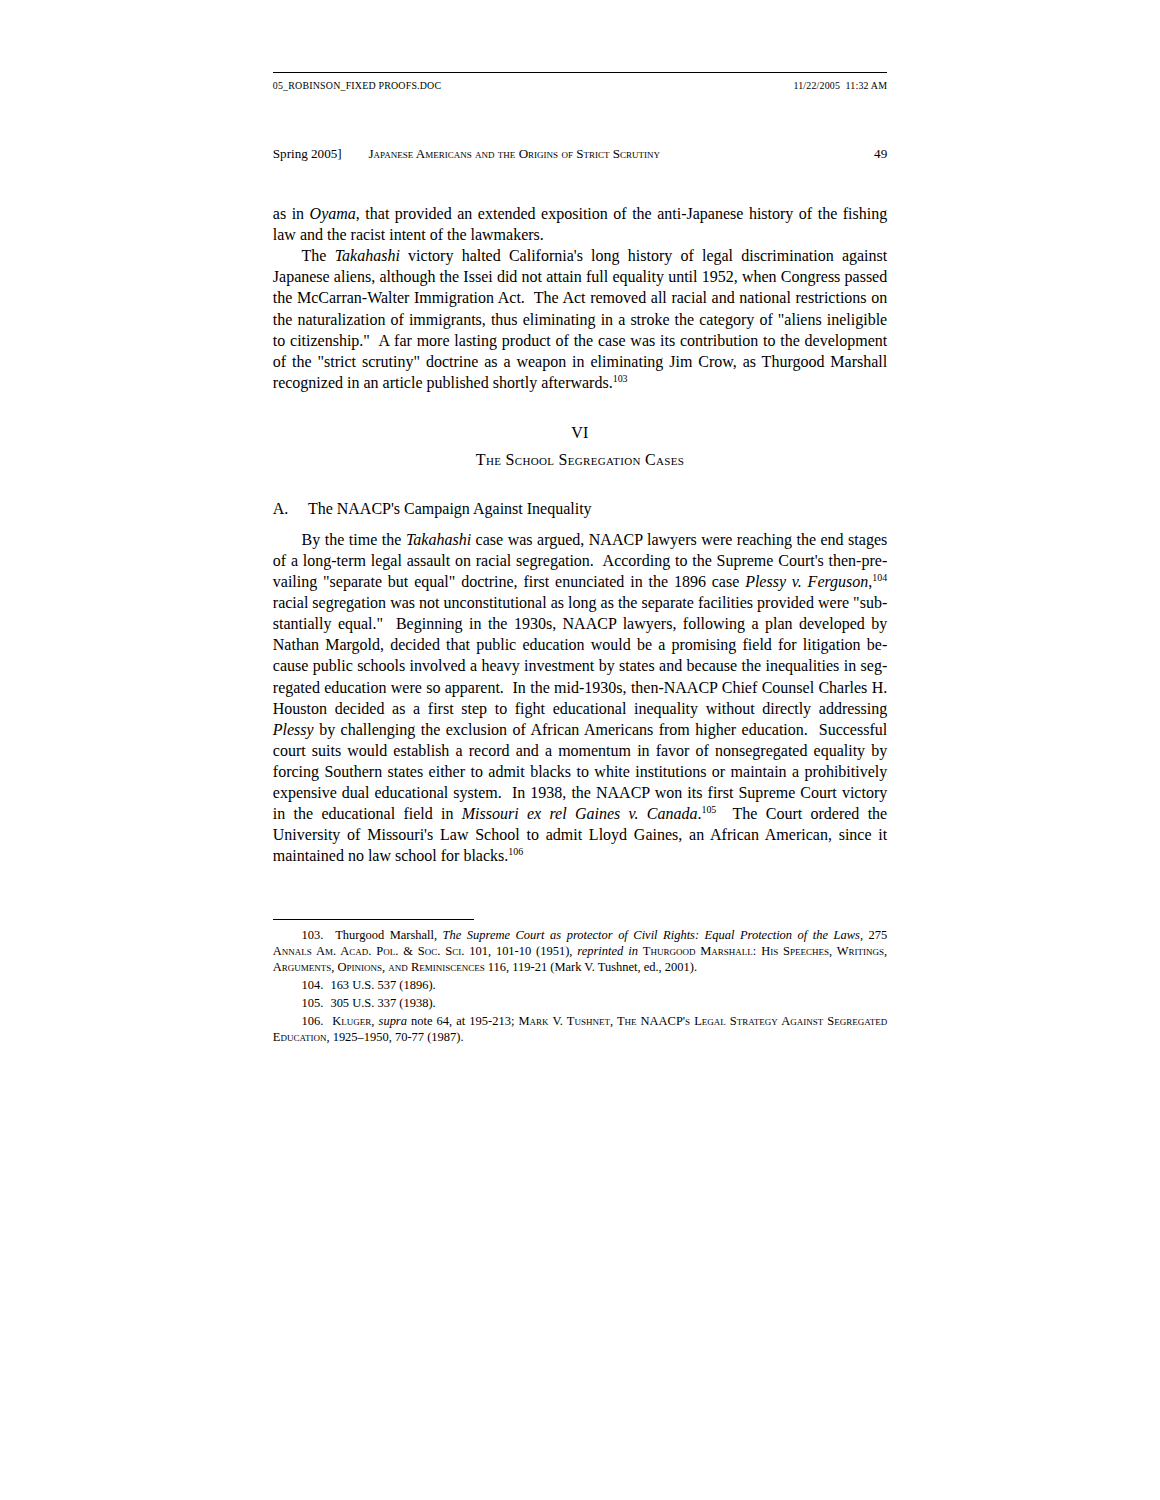05_Robinson_fixed proofs.doc 11/22/2005 11:32 AM
Spring 2005] Japanese Americans and the Origins of Strict Scrutiny 49
as in Oyama, that provided an extended exposition of the anti-Japanese history of the fishing law and the racist intent of the lawmakers.
The Takahashi victory halted California's long history of legal discrimination against Japanese aliens, although the Issei did not attain full equality until 1952, when Congress passed the McCarran-Walter Immigration Act. The Act removed all racial and national restrictions on the naturalization of immigrants, thus eliminating in a stroke the category of "aliens ineligible to citizenship." A far more lasting product of the case was its contribution to the development of the "strict scrutiny" doctrine as a weapon in eliminating Jim Crow, as Thurgood Marshall recognized in an article published shortly afterwards.103
VI
The School Segregation Cases
A. The NAACP's Campaign Against Inequality
By the time the Takahashi case was argued, NAACP lawyers were reaching the end stages of a long-term legal assault on racial segregation. According to the Supreme Court's then-prevailing "separate but equal" doctrine, first enunciated in the 1896 case Plessy v. Ferguson,104 racial segregation was not unconstitutional as long as the separate facilities provided were "substantially equal." Beginning in the 1930s, NAACP lawyers, following a plan developed by Nathan Margold, decided that public education would be a promising field for litigation because public schools involved a heavy investment by states and because the inequalities in segregated education were so apparent. In the mid-1930s, then-NAACP Chief Counsel Charles H. Houston decided as a first step to fight educational inequality without directly addressing Plessy by challenging the exclusion of African Americans from higher education. Successful court suits would establish a record and a momentum in favor of nonsegregated equality by forcing Southern states either to admit blacks to white institutions or maintain a prohibitively expensive dual educational system. In 1938, the NAACP won its first Supreme Court victory in the educational field in Missouri ex rel Gaines v. Canada.105 The Court ordered the University of Missouri's Law School to admit Lloyd Gaines, an African American, since it maintained no law school for blacks.106
103. Thurgood Marshall, The Supreme Court as protector of Civil Rights: Equal Protection of the Laws, 275 Annals Am. Acad. Pol. & Soc. Sci. 101, 101-10 (1951), reprinted in Thurgood Marshall: His Speeches, Writings, Arguments, Opinions, and Reminiscences 116, 119-21 (Mark V. Tushnet, ed., 2001).
104. 163 U.S. 537 (1896).
105. 305 U.S. 337 (1938).
106. Kluger, supra note 64, at 195-213; Mark V. Tushnet, The NAACP's Legal Strategy Against Segregated Education, 1925–1950, 70-77 (1987).